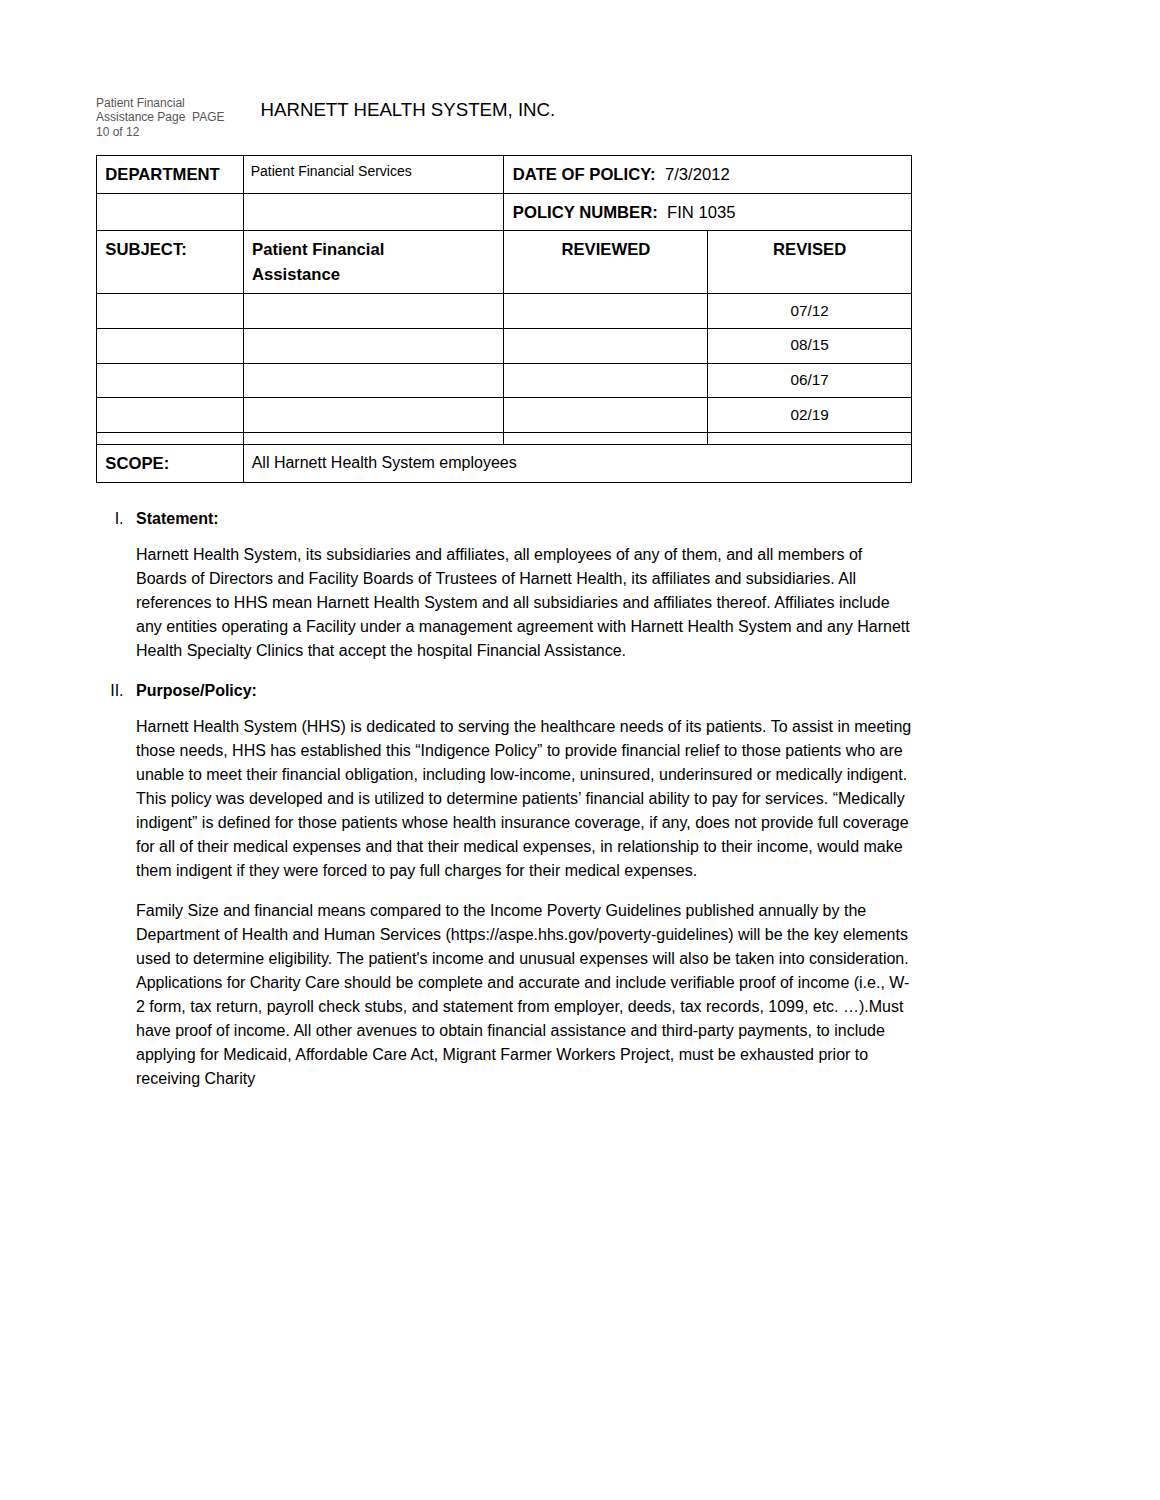Patient Financial Assistance Page PAGE 10 of 12
HARNETT HEALTH SYSTEM, INC.
| DEPARTMENT | Patient Financial Services | DATE OF POLICY: 7/3/2012 |
| | | POLICY NUMBER: FIN 1035 |
| SUBJECT: | Patient Financial Assistance | REVIEWED | REVISED |
| | | | 07/12 |
| | | | 08/15 |
| | | | 06/17 |
| | | | 02/19 |
| SCOPE: | All Harnett Health System employees |
Statement:
Harnett Health System, its subsidiaries and affiliates, all employees of any of them, and all members of Boards of Directors and Facility Boards of Trustees of Harnett Health, its affiliates and subsidiaries. All references to HHS mean Harnett Health System and all subsidiaries and affiliates thereof. Affiliates include any entities operating a Facility under a management agreement with Harnett Health System and any Harnett Health Specialty Clinics that accept the hospital Financial Assistance.
Purpose/Policy:
Harnett Health System (HHS) is dedicated to serving the healthcare needs of its patients. To assist in meeting those needs, HHS has established this “Indigence Policy” to provide financial relief to those patients who are unable to meet their financial obligation, including low-income, uninsured, underinsured or medically indigent. This policy was developed and is utilized to determine patients’ financial ability to pay for services. “Medically indigent” is defined for those patients whose health insurance coverage, if any, does not provide full coverage for all of their medical expenses and that their medical expenses, in relationship to their income, would make them indigent if they were forced to pay full charges for their medical expenses.
Family Size and financial means compared to the Income Poverty Guidelines published annually by the Department of Health and Human Services (https://aspe.hhs.gov/poverty-guidelines) will be the key elements used to determine eligibility. The patient's income and unusual expenses will also be taken into consideration. Applications for Charity Care should be complete and accurate and include verifiable proof of income (i.e., W-2 form, tax return, payroll check stubs, and statement from employer, deeds, tax records, 1099, etc. …).Must have proof of income. All other avenues to obtain financial assistance and third-party payments, to include applying for Medicaid, Affordable Care Act, Migrant Farmer Workers Project, must be exhausted prior to receiving Charity